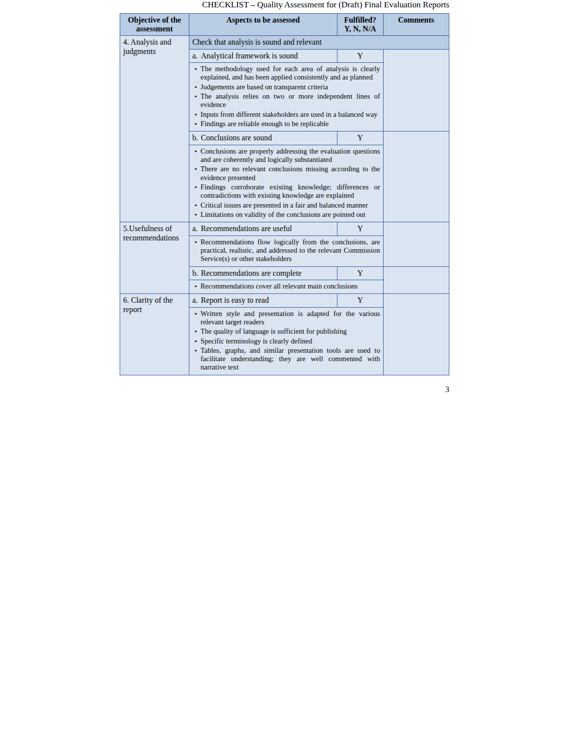CHECKLIST – Quality Assessment for (Draft) Final Evaluation Reports
| Objective of the assessment | Aspects to be assessed | Fulfilled? Y, N, N/A | Comments |
| --- | --- | --- | --- |
| 4. Analysis and judgments | Check that analysis is sound and relevant |
| a. Analytical framework is sound | Y | |
| The methodology used for each area of analysis is clearly explained, and has been applied consistently and as planned Judgements are based on transparent criteria The analysis relies on two or more independent lines of evidence Inputs from different stakeholders are used in a balanced way Findings are reliable enough to be replicable |
| b. Conclusions are sound | Y | |
| Conclusions are properly addressing the evaluation questions and are coherently and logically substantiated There are no relevant conclusions missing according to the evidence presented Findings corroborate existing knowledge; differences or contradictions with existing knowledge are explained Critical issues are presented in a fair and balanced manner Limitations on validity of the conclusions are pointed out |
| 5.Usefulness of recommendations | a. Recommendations are useful | Y | |
| Recommendations flow logically from the conclusions, are practical, realistic, and addressed to the relevant Commission Service(s) or other stakeholders |
| b. Recommendations are complete | Y | |
| Recommendations cover all relevant main conclusions |
| 6. Clarity of the report | a. Report is easy to read | Y | |
| Written style and presentation is adapted for the various relevant target readers The quality of language is sufficient for publishing Specific terminology is clearly defined Tables, graphs, and similar presentation tools are used to facilitate understanding; they are well commented with narrative text |
3